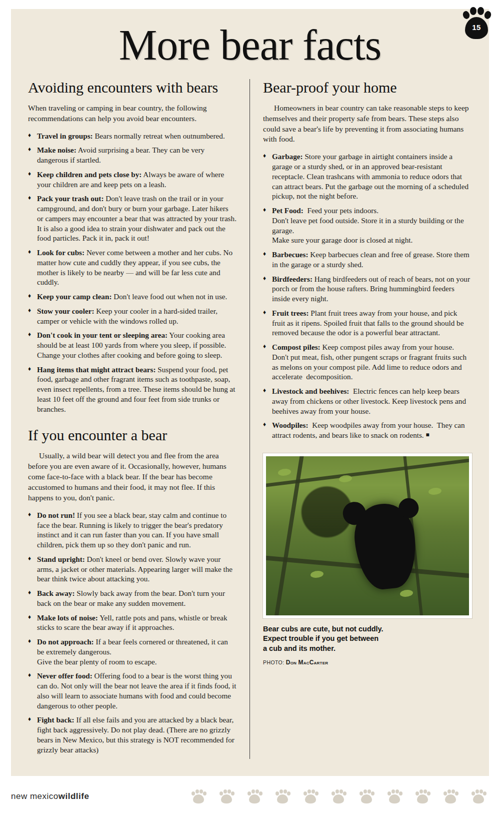15
More bear facts
Avoiding encounters with bears
When traveling or camping in bear country, the following recommendations can help you avoid bear encounters.
Travel in groups: Bears normally retreat when outnumbered.
Make noise: Avoid surprising a bear. They can be very dangerous if startled.
Keep children and pets close by: Always be aware of where your children are and keep pets on a leash.
Pack your trash out: Don't leave trash on the trail or in your campground, and don't bury or burn your garbage. Later hikers or campers may encounter a bear that was attracted by your trash. It is also a good idea to strain your dishwater and pack out the food particles. Pack it in, pack it out!
Look for cubs: Never come between a mother and her cubs. No matter how cute and cuddly they appear, if you see cubs, the mother is likely to be nearby — and will be far less cute and cuddly.
Keep your camp clean: Don't leave food out when not in use.
Stow your cooler: Keep your cooler in a hard-sided trailer, camper or vehicle with the windows rolled up.
Don't cook in your tent or sleeping area: Your cooking area should be at least 100 yards from where you sleep, if possible. Change your clothes after cooking and before going to sleep.
Hang items that might attract bears: Suspend your food, pet food, garbage and other fragrant items such as toothpaste, soap, even insect repellents, from a tree. These items should be hung at least 10 feet off the ground and four feet from side trunks or branches.
If you encounter a bear
Usually, a wild bear will detect you and flee from the area before you are even aware of it. Occasionally, however, humans come face-to-face with a black bear. If the bear has become accustomed to humans and their food, it may not flee. If this happens to you, don't panic.
Do not run! If you see a black bear, stay calm and continue to face the bear. Running is likely to trigger the bear's predatory instinct and it can run faster than you can. If you have small children, pick them up so they don't panic and run.
Stand upright: Don't kneel or bend over. Slowly wave your arms, a jacket or other materials. Appearing larger will make the bear think twice about attacking you.
Back away: Slowly back away from the bear. Don't turn your back on the bear or make any sudden movement.
Make lots of noise: Yell, rattle pots and pans, whistle or break sticks to scare the bear away if it approaches.
Do not approach: If a bear feels cornered or threatened, it can be extremely dangerous.
Give the bear plenty of room to escape.
Never offer food: Offering food to a bear is the worst thing you can do. Not only will the bear not leave the area if it finds food, it also will learn to associate humans with food and could become dangerous to other people.
Fight back: If all else fails and you are attacked by a black bear, fight back aggressively. Do not play dead. (There are no grizzly bears in New Mexico, but this strategy is NOT recommended for grizzly bear attacks)
Bear-proof your home
Homeowners in bear country can take reasonable steps to keep themselves and their property safe from bears. These steps also could save a bear's life by preventing it from associating humans with food.
Garbage: Store your garbage in airtight containers inside a garage or a sturdy shed, or in an approved bear-resistant receptacle. Clean trashcans with ammonia to reduce odors that can attract bears. Put the garbage out the morning of a scheduled pickup, not the night before.
Pet Food: Feed your pets indoors.
Don't leave pet food outside. Store it in a sturdy building or the garage.
Make sure your garage door is closed at night.
Barbecues: Keep barbecues clean and free of grease. Store them in the garage or a sturdy shed.
Birdfeeders: Hang birdfeeders out of reach of bears, not on your porch or from the house rafters. Bring hummingbird feeders inside every night.
Fruit trees: Plant fruit trees away from your house, and pick fruit as it ripens. Spoiled fruit that falls to the ground should be removed because the odor is a powerful bear attractant.
Compost piles: Keep compost piles away from your house. Don't put meat, fish, other pungent scraps or fragrant fruits such as melons on your compost pile. Add lime to reduce odors and accelerate decomposition.
Livestock and beehives: Electric fences can help keep bears away from chickens or other livestock. Keep livestock pens and beehives away from your house.
Woodpiles: Keep woodpiles away from your house. They can attract rodents, and bears like to snack on rodents. ■
Bear cubs are cute, but not cuddly.
Expect trouble if you get between
a cub and its mother.
photo: Don MacCarter
new mexicowildlife